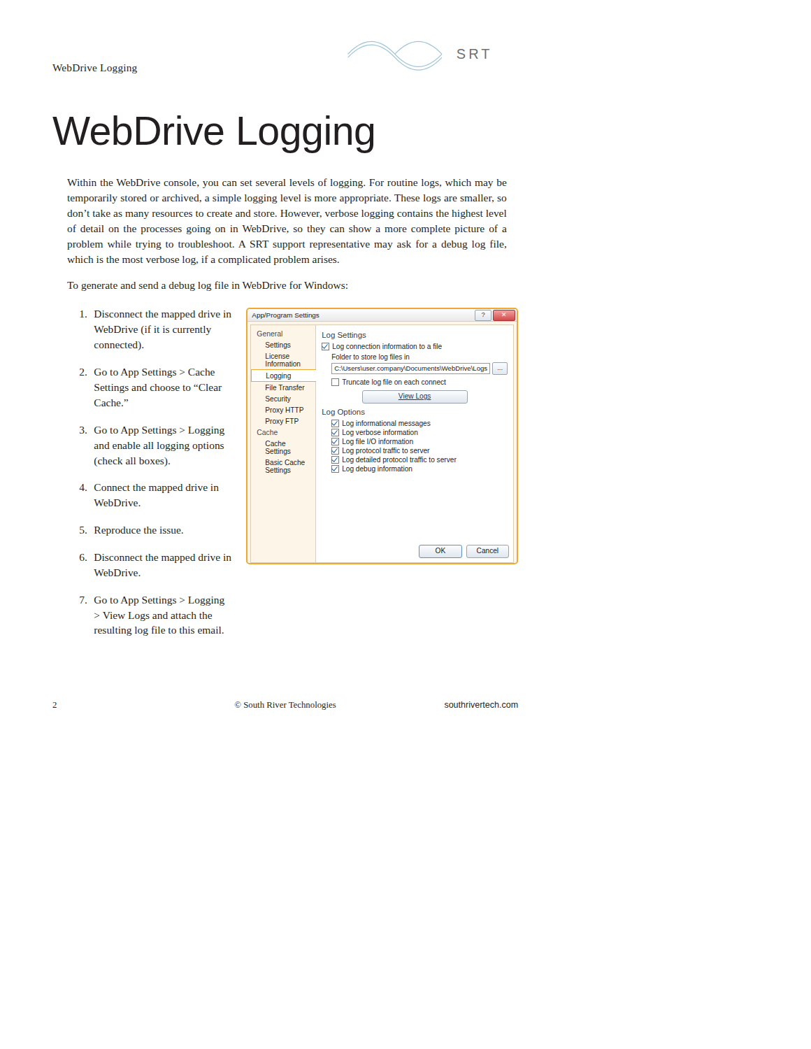WebDrive Logging
SRT
WebDrive Logging
Within the WebDrive console, you can set several levels of logging. For routine logs, which may be temporarily stored or archived, a simple logging level is more appropriate. These logs are smaller, so don’t take as many resources to create and store. However, verbose logging contains the highest level of detail on the processes going on in WebDrive, so they can show a more complete picture of a problem while trying to troubleshoot. A SRT support representative may ask for a debug log file, which is the most verbose log, if a complicated problem arises.
To generate and send a debug log file in WebDrive for Windows:
Disconnect the mapped drive in WebDrive (if it is currently connected).
Go to App Settings > Cache Settings and choose to “Clear Cache.”
Go to App Settings > Logging and enable all logging options (check all boxes).
Connect the mapped drive in WebDrive.
Reproduce the issue.
Disconnect the mapped drive in WebDrive.
Go to App Settings > Logging > View Logs and attach the resulting log file to this email.
App/Program Settings
?
✕
General
Settings
License Information
Logging
File Transfer
Security
Proxy HTTP
Proxy FTP
Cache
Cache Settings
Basic Cache Settings
Log Settings
Log connection information to a file
Folder to store log files in
C:\Users\user.company\Documents\WebDrive\Logs
...
Truncate log file on each connect
View Logs
Log Options
Log informational messages
Log verbose information
Log file I/O information
Log protocol traffic to server
Log detailed protocol traffic to server
Log debug information
OK
Cancel
2
© South River Technologies
southrivertech.com